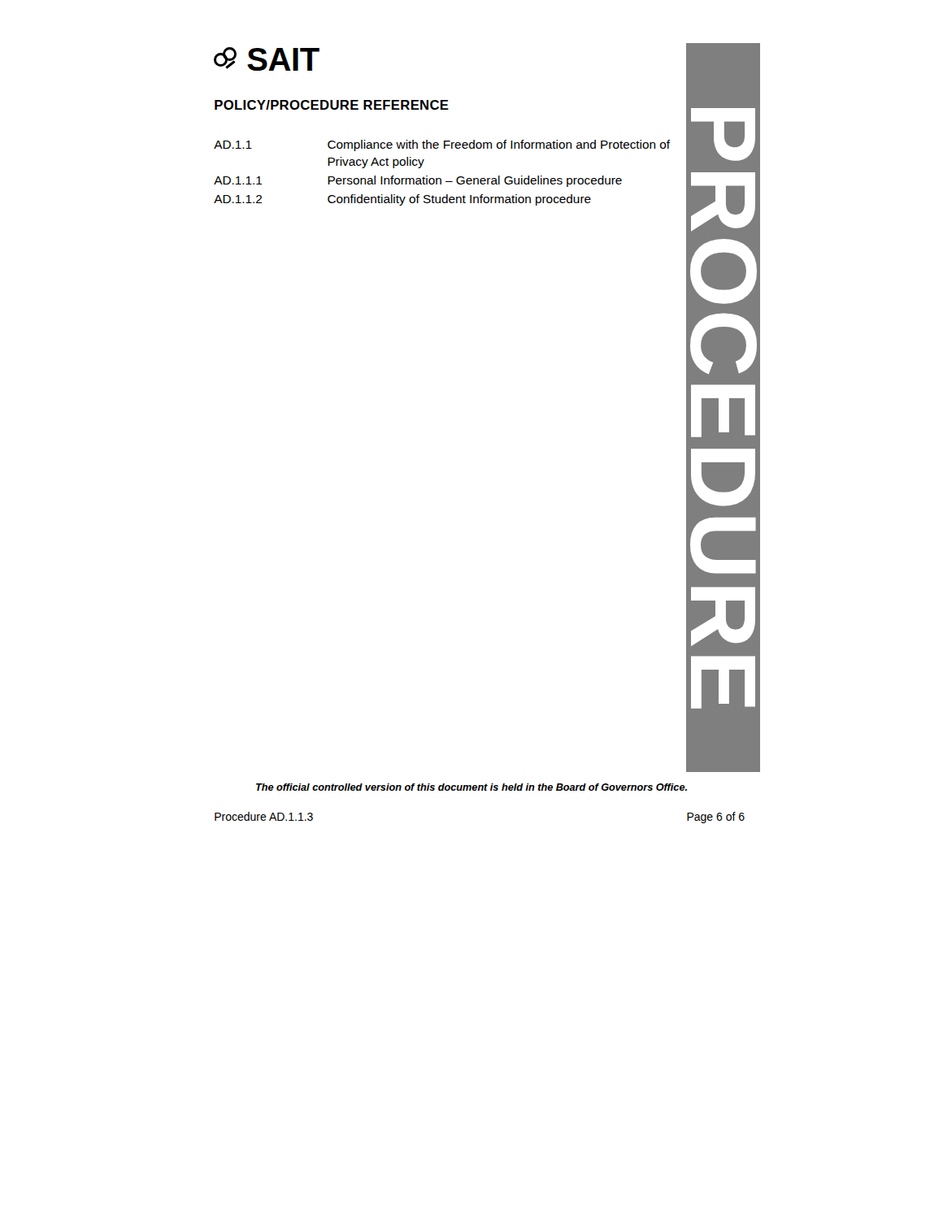PROCEDURE
SAIT
POLICY/PROCEDURE REFERENCE
| AD.1.1 | Compliance with the Freedom of Information and Protection of Privacy Act policy |
| AD.1.1.1 | Personal Information – General Guidelines procedure |
| AD.1.1.2 | Confidentiality of Student Information procedure |
The official controlled version of this document is held in the Board of Governors Office.
Procedure AD.1.1.3 Page 6 of 6